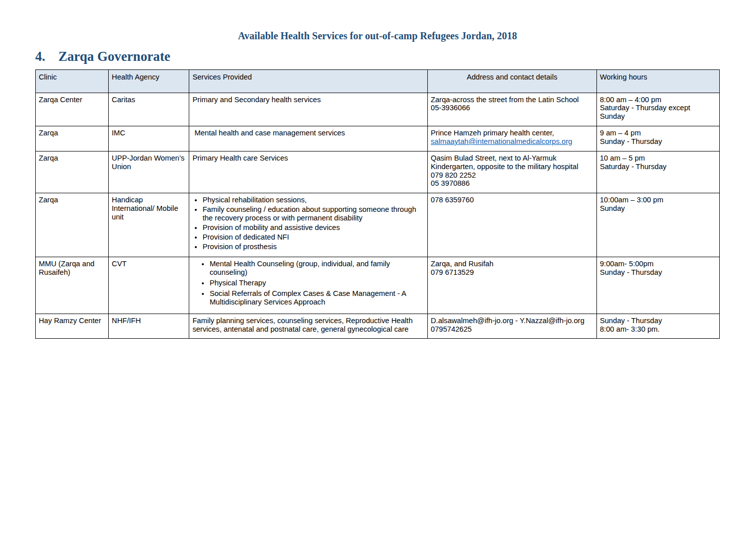Available Health Services for out-of-camp Refugees Jordan, 2018
4. Zarqa Governorate
| Clinic | Health Agency | Services Provided | Address and contact details | Working hours |
| --- | --- | --- | --- | --- |
| Zarqa Center | Caritas | Primary and Secondary health services | Zarqa-across the street from the Latin School 05-3936066 | 8:00 am – 4:00 pm Saturday - Thursday except Sunday |
| Zarqa | IMC | Mental health and case management services | Prince Hamzeh primary health center, salmaaytah@internationalmedicalcorps.org | 9 am – 4 pm Sunday - Thursday |
| Zarqa | UPP-Jordan Women’s Union | Primary Health care Services | Qasim Bulad Street, next to Al-Yarmuk Kindergarten, opposite to the military hospital 079 820 2252 05 3970886 | 10 am – 5 pm Saturday - Thursday |
| Zarqa | Handicap International/ Mobile unit | Physical rehabilitation sessions, Family counseling / education about supporting someone through the recovery process or with permanent disability Provision of mobility and assistive devices Provision of dedicated NFI Provision of prosthesis | 078 6359760 | 10:00am – 3:00 pm Sunday |
| MMU (Zarqa and Rusaifeh) | CVT | Mental Health Counseling (group, individual, and family counseling) Physical Therapy Social Referrals of Complex Cases & Case Management - A Multidisciplinary Services Approach | Zarqa, and Rusifah 079 6713529 | 9:00am- 5:00pm Sunday - Thursday |
| Hay Ramzy Center | NHF/IFH | Family planning services, counseling services, Reproductive Health services, antenatal and postnatal care, general gynecological care | D.alsawalmeh@ifh-jo.org - Y.Nazzal@ifh-jo.org 0795742625 | Sunday - Thursday 8:00 am- 3:30 pm. |